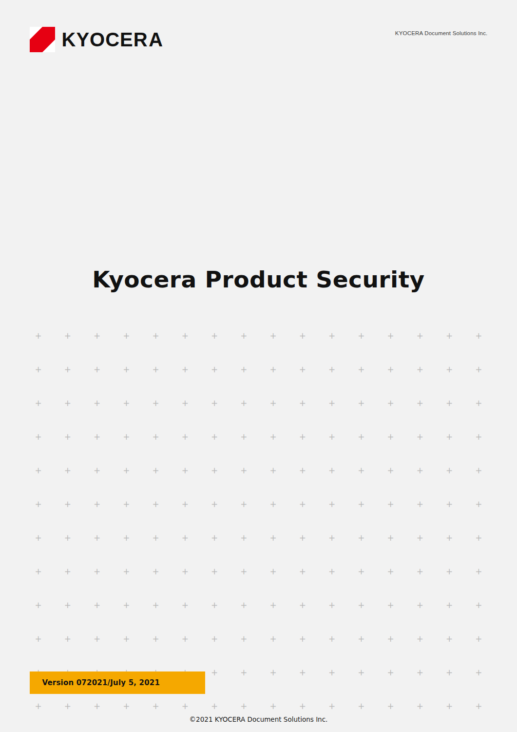KYOCERA
KYOCERA Document Solutions Inc.
Kyocera Product Security
++++++++++++++++ ++++++++++++++++ ++++++++++++++++ ++++++++++++++++ ++++++++++++++++ ++++++++++++++++ ++++++++++++++++ ++++++++++++++++ ++++++++++++++++ ++++++++++++++++ ++++++++++++++++ ++++++++++++++++
Version 072021/July 5, 2021
©2021 KYOCERA Document Solutions Inc.